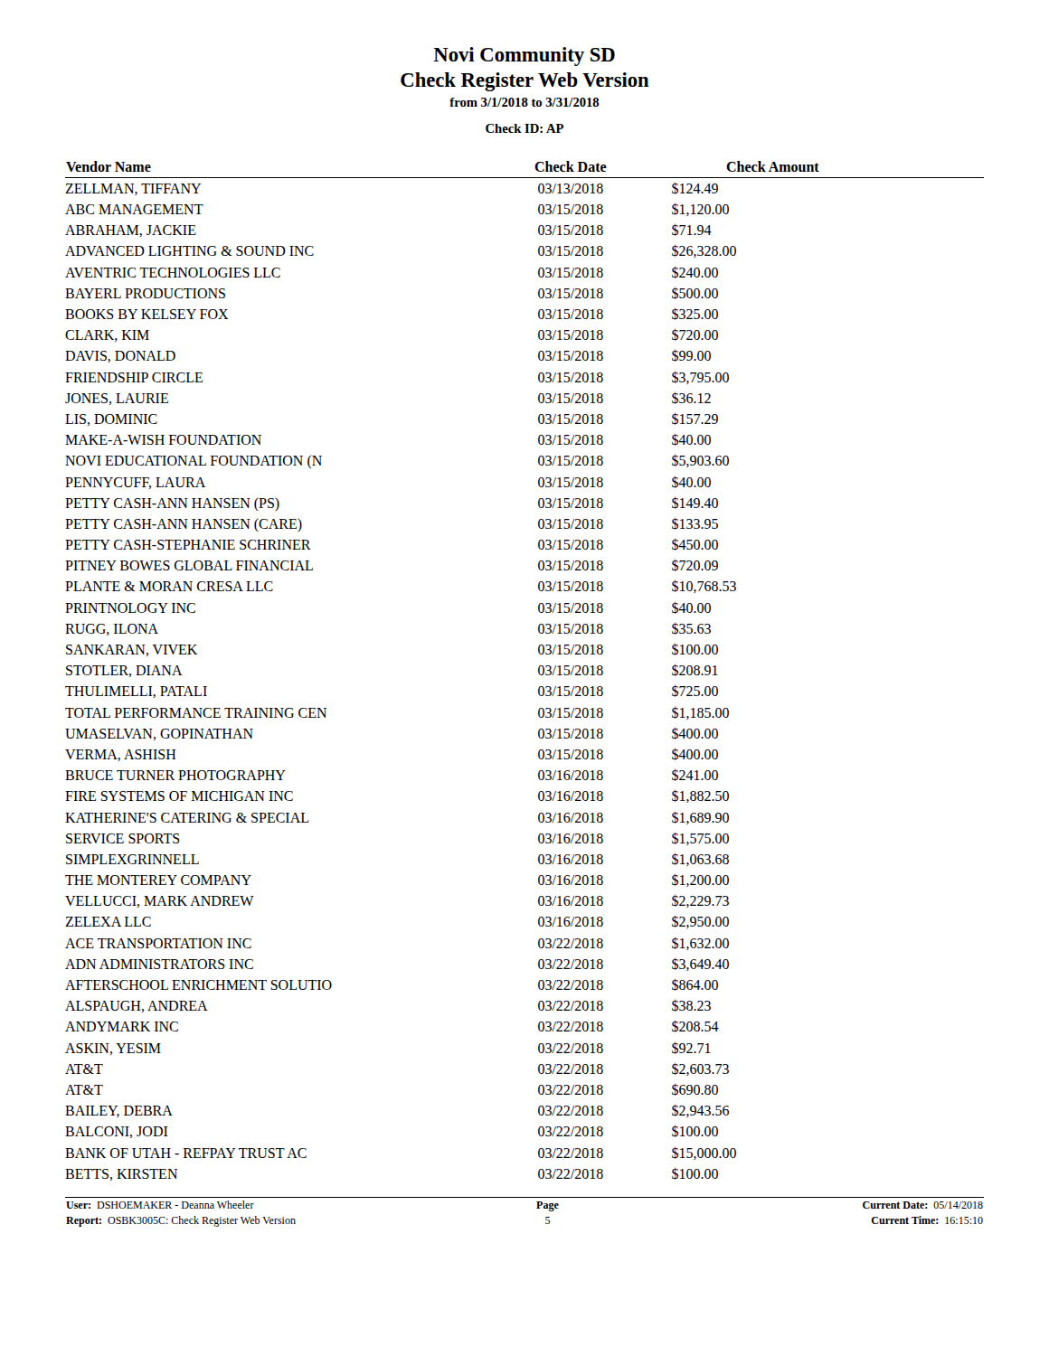Novi Community SD
Check Register Web Version
from 3/1/2018 to 3/31/2018
Check ID: AP
| Vendor Name | Check Date | Check Amount | |
| --- | --- | --- | --- |
| ZELLMAN, TIFFANY | 03/13/2018 | $124.49 | |
| ABC MANAGEMENT | 03/15/2018 | $1,120.00 | |
| ABRAHAM, JACKIE | 03/15/2018 | $71.94 | |
| ADVANCED LIGHTING & SOUND INC | 03/15/2018 | $26,328.00 | |
| AVENTRIC TECHNOLOGIES LLC | 03/15/2018 | $240.00 | |
| BAYERL PRODUCTIONS | 03/15/2018 | $500.00 | |
| BOOKS BY KELSEY FOX | 03/15/2018 | $325.00 | |
| CLARK, KIM | 03/15/2018 | $720.00 | |
| DAVIS, DONALD | 03/15/2018 | $99.00 | |
| FRIENDSHIP CIRCLE | 03/15/2018 | $3,795.00 | |
| JONES, LAURIE | 03/15/2018 | $36.12 | |
| LIS, DOMINIC | 03/15/2018 | $157.29 | |
| MAKE-A-WISH FOUNDATION | 03/15/2018 | $40.00 | |
| NOVI EDUCATIONAL FOUNDATION (N | 03/15/2018 | $5,903.60 | |
| PENNYCUFF, LAURA | 03/15/2018 | $40.00 | |
| PETTY CASH-ANN HANSEN (PS) | 03/15/2018 | $149.40 | |
| PETTY CASH-ANN HANSEN (CARE) | 03/15/2018 | $133.95 | |
| PETTY CASH-STEPHANIE SCHRINER | 03/15/2018 | $450.00 | |
| PITNEY BOWES GLOBAL FINANCIAL | 03/15/2018 | $720.09 | |
| PLANTE & MORAN CRESA LLC | 03/15/2018 | $10,768.53 | |
| PRINTNOLOGY INC | 03/15/2018 | $40.00 | |
| RUGG, ILONA | 03/15/2018 | $35.63 | |
| SANKARAN, VIVEK | 03/15/2018 | $100.00 | |
| STOTLER, DIANA | 03/15/2018 | $208.91 | |
| THULIMELLI, PATALI | 03/15/2018 | $725.00 | |
| TOTAL PERFORMANCE TRAINING CEN | 03/15/2018 | $1,185.00 | |
| UMASELVAN, GOPINATHAN | 03/15/2018 | $400.00 | |
| VERMA, ASHISH | 03/15/2018 | $400.00 | |
| BRUCE TURNER PHOTOGRAPHY | 03/16/2018 | $241.00 | |
| FIRE SYSTEMS OF MICHIGAN INC | 03/16/2018 | $1,882.50 | |
| KATHERINE'S CATERING & SPECIAL | 03/16/2018 | $1,689.90 | |
| SERVICE SPORTS | 03/16/2018 | $1,575.00 | |
| SIMPLEXGRINNELL | 03/16/2018 | $1,063.68 | |
| THE MONTEREY COMPANY | 03/16/2018 | $1,200.00 | |
| VELLUCCI, MARK ANDREW | 03/16/2018 | $2,229.73 | |
| ZELEXA LLC | 03/16/2018 | $2,950.00 | |
| ACE TRANSPORTATION INC | 03/22/2018 | $1,632.00 | |
| ADN ADMINISTRATORS INC | 03/22/2018 | $3,649.40 | |
| AFTERSCHOOL ENRICHMENT SOLUTIO | 03/22/2018 | $864.00 | |
| ALSPAUGH, ANDREA | 03/22/2018 | $38.23 | |
| ANDYMARK INC | 03/22/2018 | $208.54 | |
| ASKIN, YESIM | 03/22/2018 | $92.71 | |
| AT&T | 03/22/2018 | $2,603.73 | |
| AT&T | 03/22/2018 | $690.80 | |
| BAILEY, DEBRA | 03/22/2018 | $2,943.56 | |
| BALCONI, JODI | 03/22/2018 | $100.00 | |
| BANK OF UTAH - REFPAY TRUST AC | 03/22/2018 | $15,000.00 | |
| BETTS, KIRSTEN | 03/22/2018 | $100.00 | |
| User: DSHOEMAKER - Deanna Wheeler | Page | Current Date: 05/14/2018 |
| Report: OSBK3005C: Check Register Web Version | 5 | Current Time: 16:15:10 |